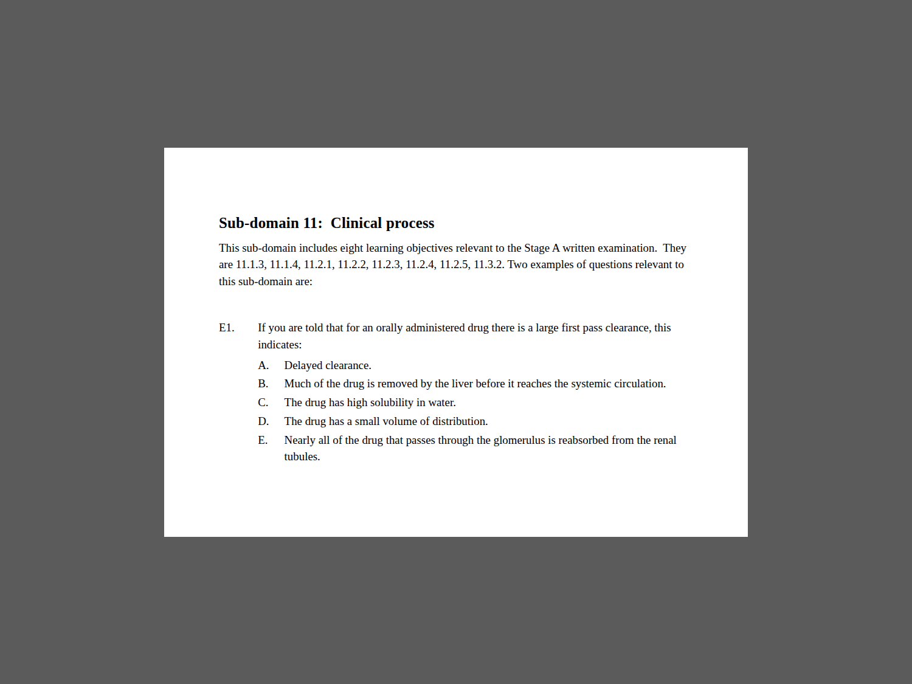Sub-domain 11: Clinical process
This sub-domain includes eight learning objectives relevant to the Stage A written examination. They are 11.1.3, 11.1.4, 11.2.1, 11.2.2, 11.2.3, 11.2.4, 11.2.5, 11.3.2. Two examples of questions relevant to this sub-domain are:
E1.
If you are told that for an orally administered drug there is a large first pass clearance, this indicates:
A. Delayed clearance.
B. Much of the drug is removed by the liver before it reaches the systemic circulation.
C. The drug has high solubility in water.
D. The drug has a small volume of distribution.
E. Nearly all of the drug that passes through the glomerulus is reabsorbed from the renal tubules.